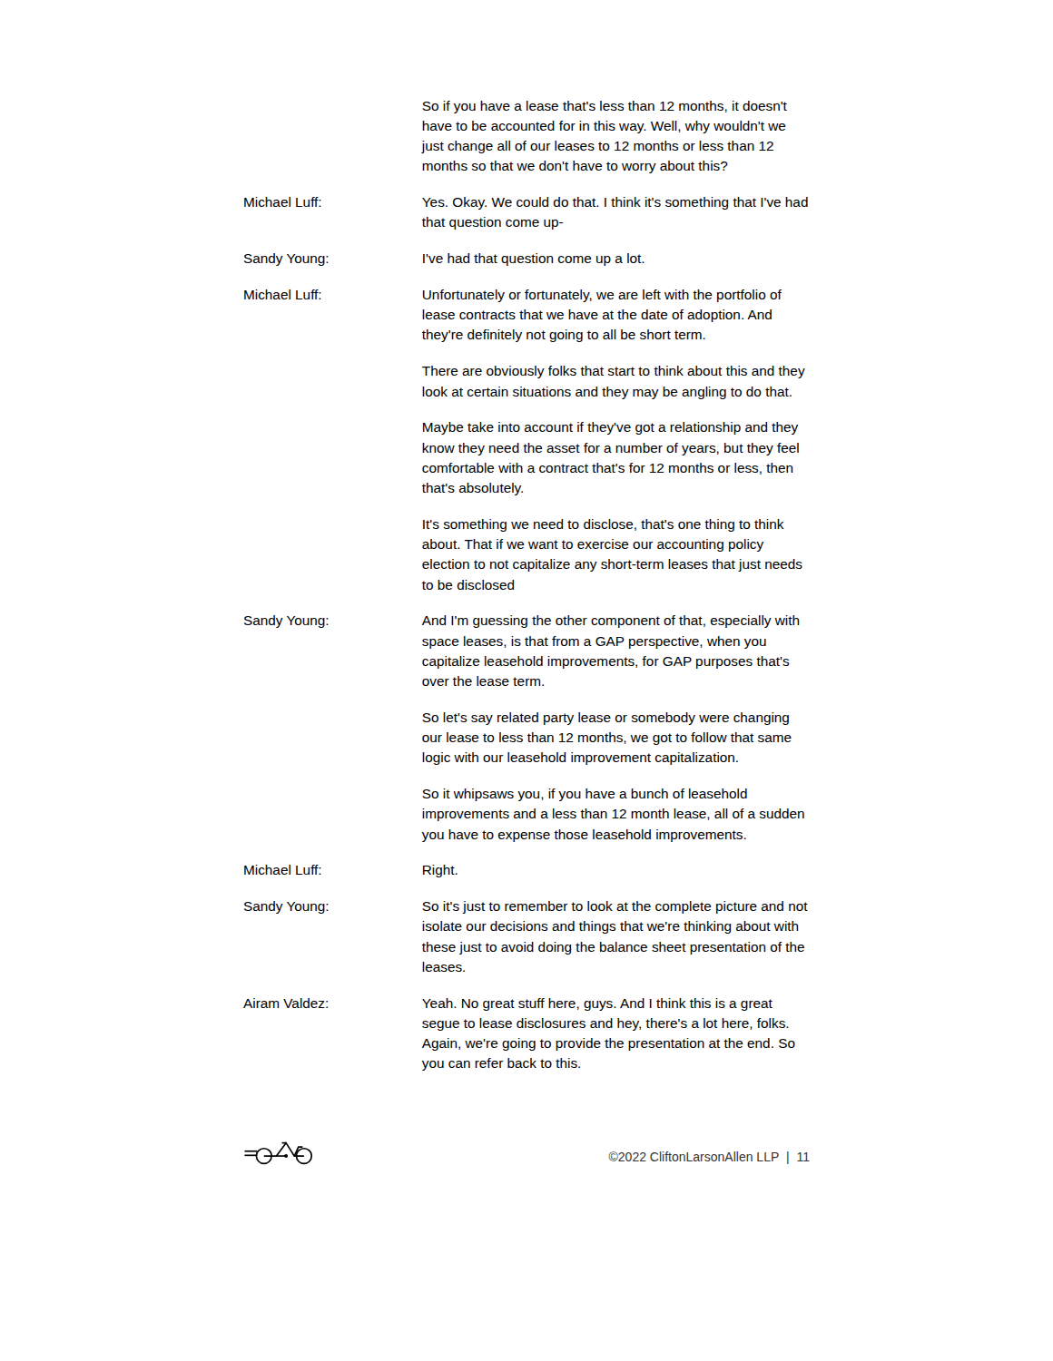So if you have a lease that's less than 12 months, it doesn't have to be accounted for in this way. Well, why wouldn't we just change all of our leases to 12 months or less than 12 months so that we don't have to worry about this?
Michael Luff:
Yes. Okay. We could do that. I think it's something that I've had that question come up-
Sandy Young:
I've had that question come up a lot.
Michael Luff:
Unfortunately or fortunately, we are left with the portfolio of lease contracts that we have at the date of adoption. And they're definitely not going to all be short term.
There are obviously folks that start to think about this and they look at certain situations and they may be angling to do that.
Maybe take into account if they've got a relationship and they know they need the asset for a number of years, but they feel comfortable with a contract that's for 12 months or less, then that's absolutely.
It's something we need to disclose, that's one thing to think about. That if we want to exercise our accounting policy election to not capitalize any short-term leases that just needs to be disclosed
Sandy Young:
And I'm guessing the other component of that, especially with space leases, is that from a GAP perspective, when you capitalize leasehold improvements, for GAP purposes that's over the lease term.
So let's say related party lease or somebody were changing our lease to less than 12 months, we got to follow that same logic with our leasehold improvement capitalization.
So it whipsaws you, if you have a bunch of leasehold improvements and a less than 12 month lease, all of a sudden you have to expense those leasehold improvements.
Michael Luff:
Right.
Sandy Young:
So it's just to remember to look at the complete picture and not isolate our decisions and things that we're thinking about with these just to avoid doing the balance sheet presentation of the leases.
Airam Valdez:
Yeah. No great stuff here, guys. And I think this is a great segue to lease disclosures and hey, there's a lot here, folks. Again, we're going to provide the presentation at the end. So you can refer back to this.
©2022 CliftonLarsonAllen LLP | 11